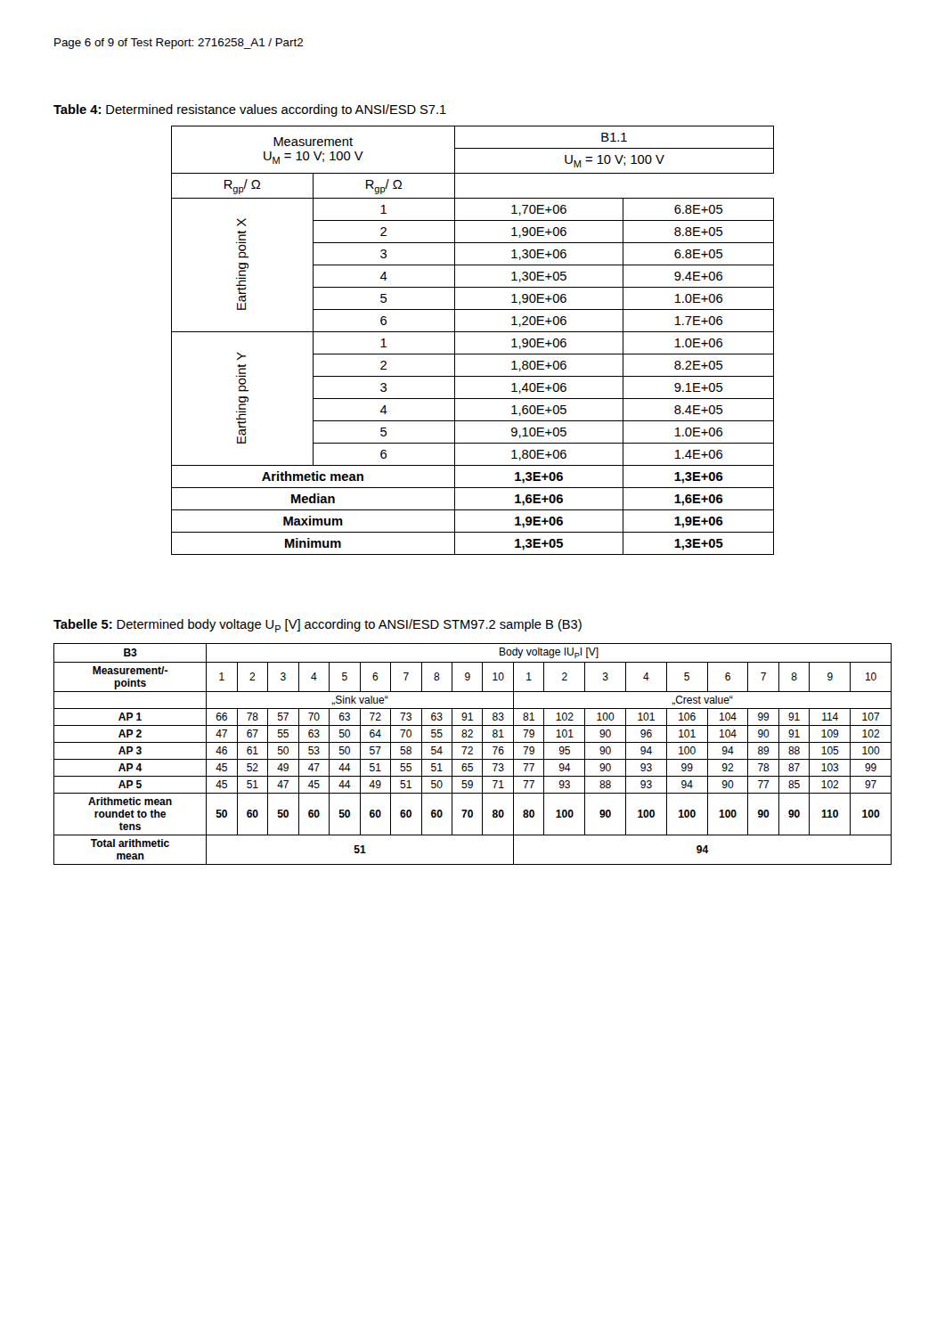Page 6 of 9 of Test Report: 2716258_A1 / Part2
Table 4: Determined resistance values according to ANSI/ESD S7.1
| Measurement U M = 10 V; 100 V | B1.1 |
| U M = 10 V; 100 V |
| R gp / Ω | R gp / Ω |
| Earthing point X | 1 | 1,70E+06 | 6.8E+05 |
| 2 | 1,90E+06 | 8.8E+05 |
| 3 | 1,30E+06 | 6.8E+05 |
| 4 | 1,30E+05 | 9.4E+06 |
| 5 | 1,90E+06 | 1.0E+06 |
| 6 | 1,20E+06 | 1.7E+06 |
| Earthing point Y | 1 | 1,90E+06 | 1.0E+06 |
| 2 | 1,80E+06 | 8.2E+05 |
| 3 | 1,40E+06 | 9.1E+05 |
| 4 | 1,60E+05 | 8.4E+05 |
| 5 | 9,10E+05 | 1.0E+06 |
| 6 | 1,80E+06 | 1.4E+06 |
| Arithmetic mean | 1,3E+06 | 1,3E+06 |
| Median | 1,6E+06 | 1,6E+06 |
| Maximum | 1,9E+06 | 1,9E+06 |
| Minimum | 1,3E+05 | 1,3E+05 |
Tabelle 5: Determined body voltage UP [V] according to ANSI/ESD STM97.2 sample B (B3)
| B3 | Body voltage IU P I [V] |
| Measurement/- points | 1 | 2 | 3 | 4 | 5 | 6 | 7 | 8 | 9 | 10 | 1 | 2 | 3 | 4 | 5 | 6 | 7 | 8 | 9 | 10 |
| | „Sink value“ | „Crest value“ |
| AP 1 | 66 | 78 | 57 | 70 | 63 | 72 | 73 | 63 | 91 | 83 | 81 | 102 | 100 | 101 | 106 | 104 | 99 | 91 | 114 | 107 |
| AP 2 | 47 | 67 | 55 | 63 | 50 | 64 | 70 | 55 | 82 | 81 | 79 | 101 | 90 | 96 | 101 | 104 | 90 | 91 | 109 | 102 |
| AP 3 | 46 | 61 | 50 | 53 | 50 | 57 | 58 | 54 | 72 | 76 | 79 | 95 | 90 | 94 | 100 | 94 | 89 | 88 | 105 | 100 |
| AP 4 | 45 | 52 | 49 | 47 | 44 | 51 | 55 | 51 | 65 | 73 | 77 | 94 | 90 | 93 | 99 | 92 | 78 | 87 | 103 | 99 |
| AP 5 | 45 | 51 | 47 | 45 | 44 | 49 | 51 | 50 | 59 | 71 | 77 | 93 | 88 | 93 | 94 | 90 | 77 | 85 | 102 | 97 |
| Arithmetic mean roundet to the tens | 50 | 60 | 50 | 60 | 50 | 60 | 60 | 60 | 70 | 80 | 80 | 100 | 90 | 100 | 100 | 100 | 90 | 90 | 110 | 100 |
| Total arithmetic mean | 51 | 94 |